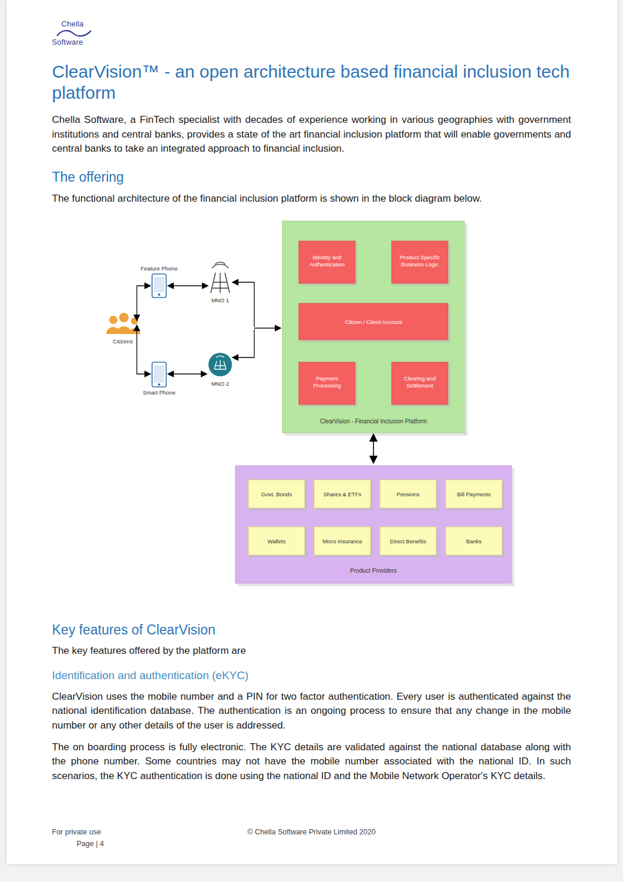Chella
Software
ClearVision™ - an open architecture based financial inclusion tech platform
Chella Software, a FinTech specialist with decades of experience working in various geographies with government institutions and central banks, provides a state of the art financial inclusion platform that will enable governments and central banks to take an integrated approach to financial inclusion.
The offering
The functional architecture of the financial inclusion platform is shown in the block diagram below.
Identity and Authentication Product Specific Business Logic Citizen / Client Account Payment Processing Clearing and Settlement ClearVision - Financial Inclusion Platform Feature Phone Smart Phone MNO 1 MNO 2 Citizens Govt. Bonds Shares & ETFs Pensions Bill Payments Wallets Micro Insurance Direct Benefits Banks Product Providers
Key features of ClearVision
The key features offered by the platform are
Identification and authentication (eKYC)
ClearVision uses the mobile number and a PIN for two factor authentication. Every user is authenticated against the national identification database. The authentication is an ongoing process to ensure that any change in the mobile number or any other details of the user is addressed.
The on boarding process is fully electronic. The KYC details are validated against the national database along with the phone number. Some countries may not have the mobile number associated with the national ID. In such scenarios, the KYC authentication is done using the national ID and the Mobile Network Operator's KYC details.
For private use
© Chella Software Private Limited 2020
Page | 4